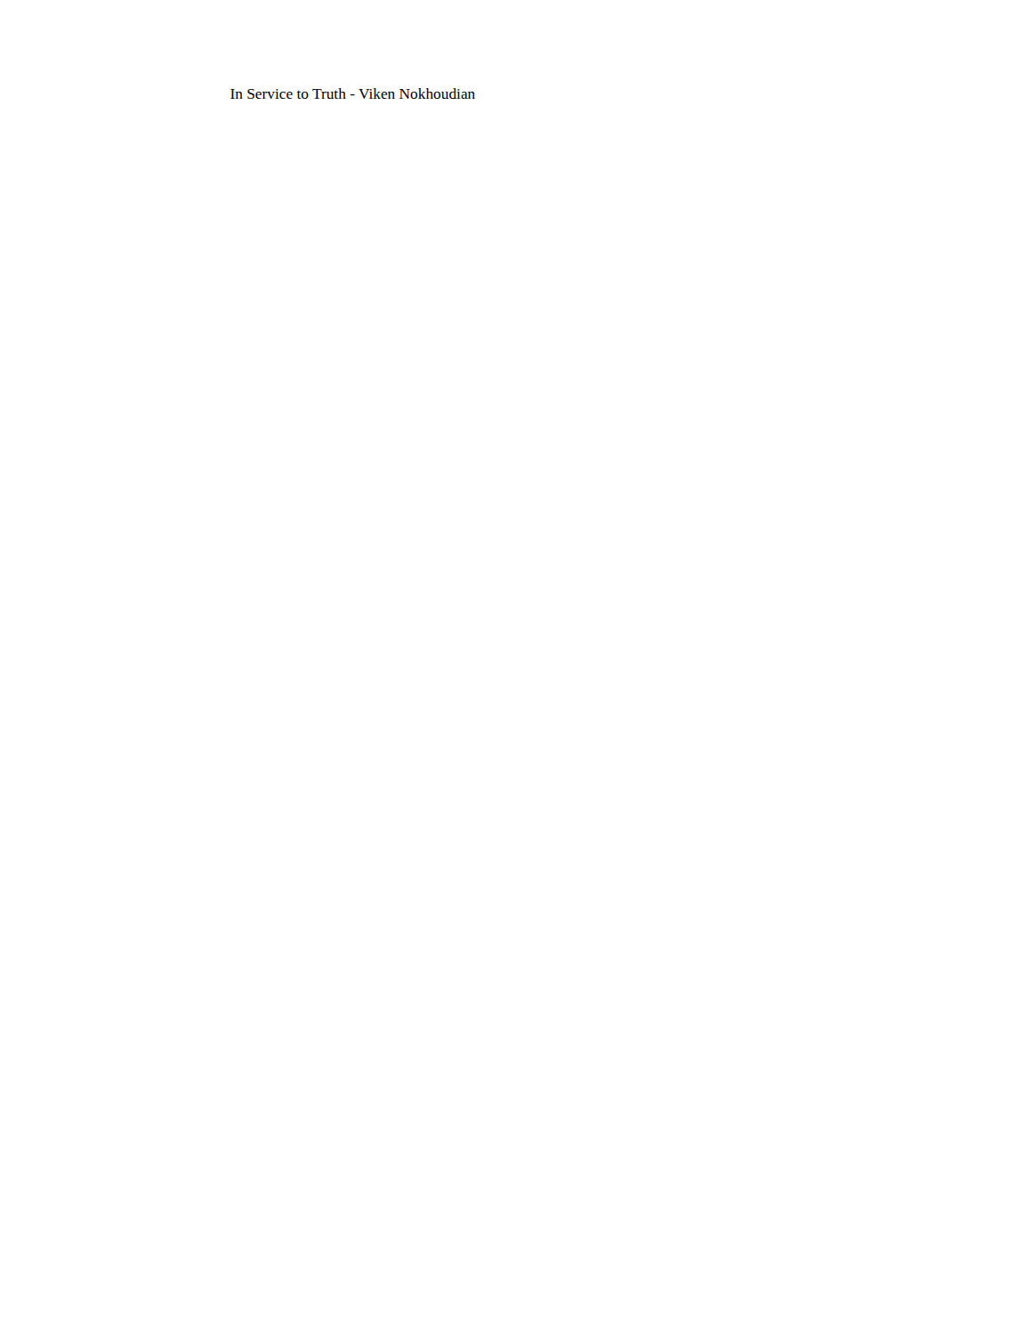In Service to Truth - Viken Nokhoudian